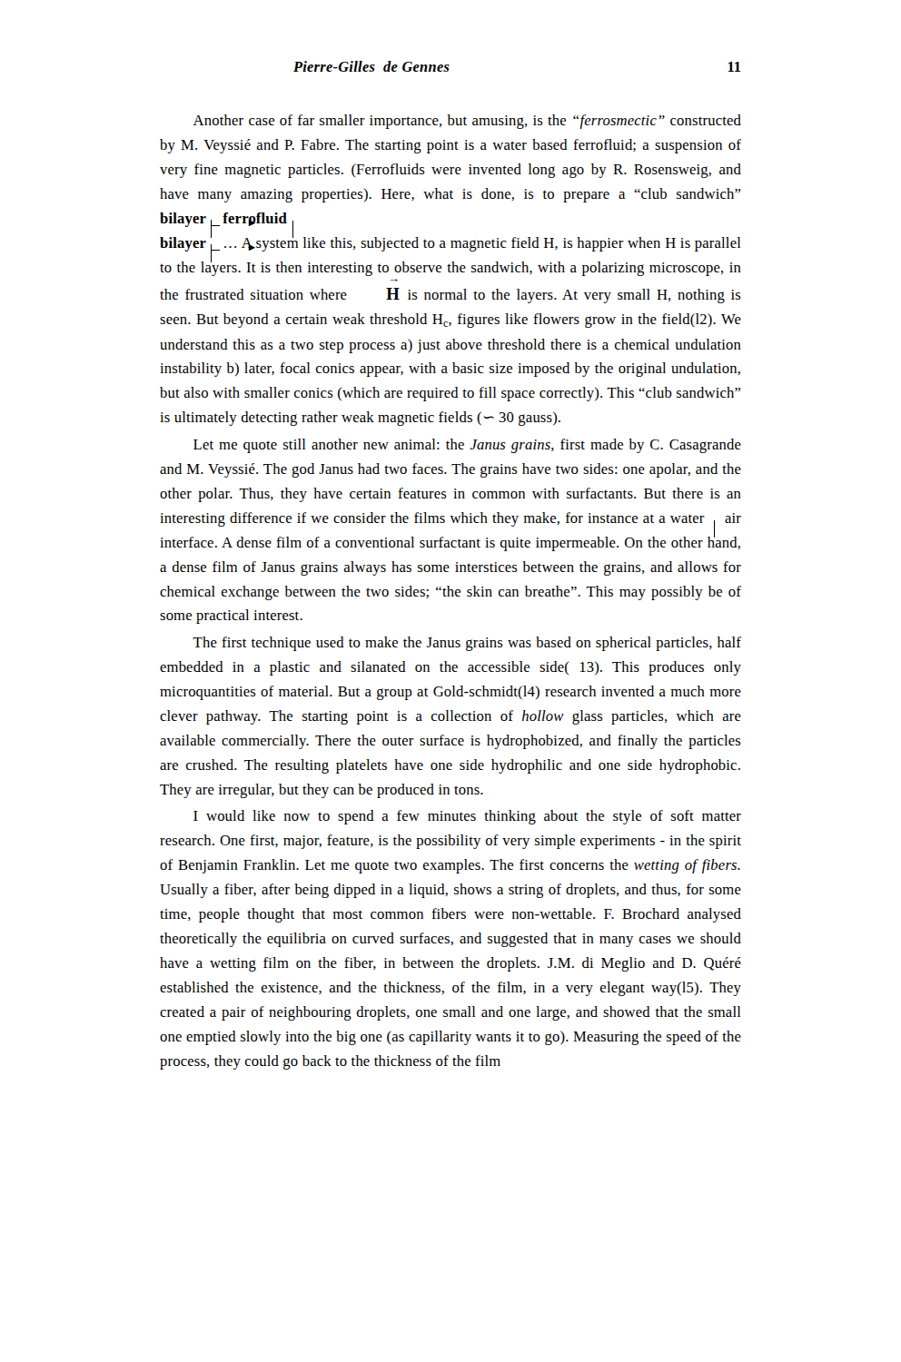Pierre-Gilles de Gennes 11
Another case of far smaller importance, but amusing, is the “ferrosmectic” constructed by M. Veyssié and P. Fabre. The starting point is a water based ferrofluid; a suspension of very fine magnetic particles. (Ferrofluids were invented long ago by R. Rosensweig, and have many amazing properties). Here, what is done, is to prepare a “club sandwich” bilayer▸ferrofluid
bilayer▸… A system like this, subjected to a magnetic field H, is happier when H is parallel to the layers. It is then interesting to observe the sandwich, with a polarizing microscope, in the frustrated situation where →H is normal to the layers. At very small H, nothing is seen. But beyond a certain weak threshold Hc, figures like flowers grow in the field(l2). We understand this as a two step process a) just above threshold there is a chemical undulation instability b) later, focal conics appear, with a basic size imposed by the original undulation, but also with smaller conics (which are required to fill space correctly). This “club sandwich” is ultimately detecting rather weak magnetic fields (∽ 30 gauss).
Let me quote still another new animal: the Janus grains, first made by C. Casagrande and M. Veyssié. The god Janus had two faces. The grains have two sides: one apolar, and the other polar. Thus, they have certain features in common with surfactants. But there is an interesting difference if we consider the films which they make, for instance at a water air interface. A dense film of a conventional surfactant is quite impermeable. On the other hand, a dense film of Janus grains always has some interstices between the grains, and allows for chemical exchange between the two sides; “the skin can breathe”. This may possibly be of some practical interest.
The first technique used to make the Janus grains was based on spherical particles, half embedded in a plastic and silanated on the accessible side( 13). This produces only microquantities of material. But a group at Gold-schmidt(l4) research invented a much more clever pathway. The starting point is a collection of hollow glass particles, which are available commercially. There the outer surface is hydrophobized, and finally the particles are crushed. The resulting platelets have one side hydrophilic and one side hydrophobic. They are irregular, but they can be produced in tons.
I would like now to spend a few minutes thinking about the style of soft matter research. One first, major, feature, is the possibility of very simple experiments - in the spirit of Benjamin Franklin. Let me quote two examples. The first concerns the wetting of fibers. Usually a fiber, after being dipped in a liquid, shows a string of droplets, and thus, for some time, people thought that most common fibers were non-wettable. F. Brochard analysed theoretically the equilibria on curved surfaces, and suggested that in many cases we should have a wetting film on the fiber, in between the droplets. J.M. di Meglio and D. Quéré established the existence, and the thickness, of the film, in a very elegant way(l5). They created a pair of neighbouring droplets, one small and one large, and showed that the small one emptied slowly into the big one (as capillarity wants it to go). Measuring the speed of the process, they could go back to the thickness of the film